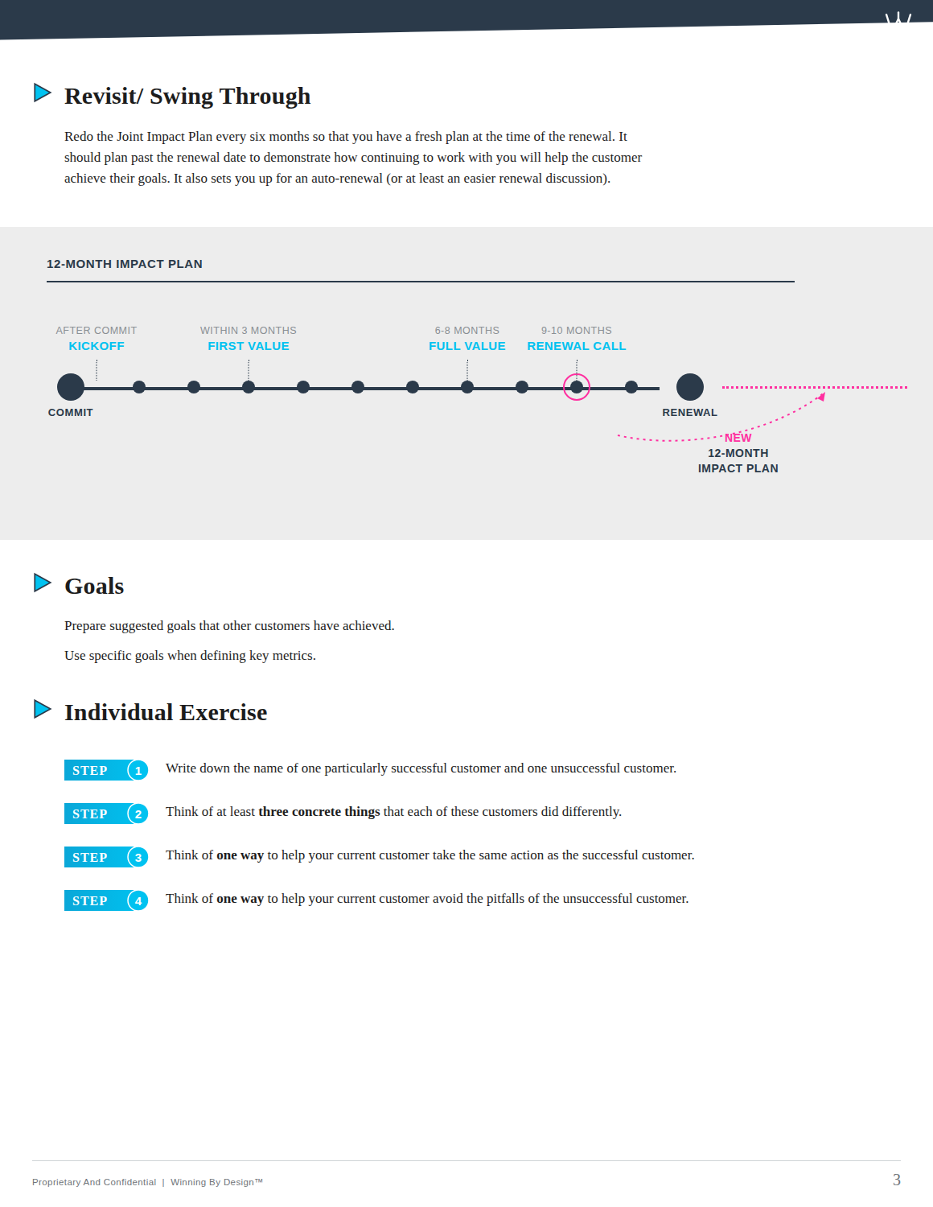Revisit/ Swing Through
Redo the Joint Impact Plan every six months so that you have a fresh plan at the time of the renewal. It should plan past the renewal date to demonstrate how continuing to work with you will help the customer achieve their goals. It also sets you up for an auto-renewal (or at least an easier renewal discussion).
12-MONTH IMPACT PLAN
AFTER COMMIT KICKOFF
WITHIN 3 MONTHS FIRST VALUE
6-8 MONTHS FULL VALUE
9-10 MONTHS RENEWAL CALL
COMMIT
RENEWAL
NEW 12-MONTH IMPACT PLAN
Goals
Prepare suggested goals that other customers have achieved.
Use specific goals when defining key metrics.
Individual Exercise
STEP 1
Write down the name of one particularly successful customer and one unsuccessful customer.
STEP 2
Think of at least three concrete things that each of these customers did differently.
STEP 3
Think of one way to help your current customer take the same action as the successful customer.
STEP 4
Think of one way to help your current customer avoid the pitfalls of the unsuccessful customer.
Proprietary And Confidential | Winning By Design™
3